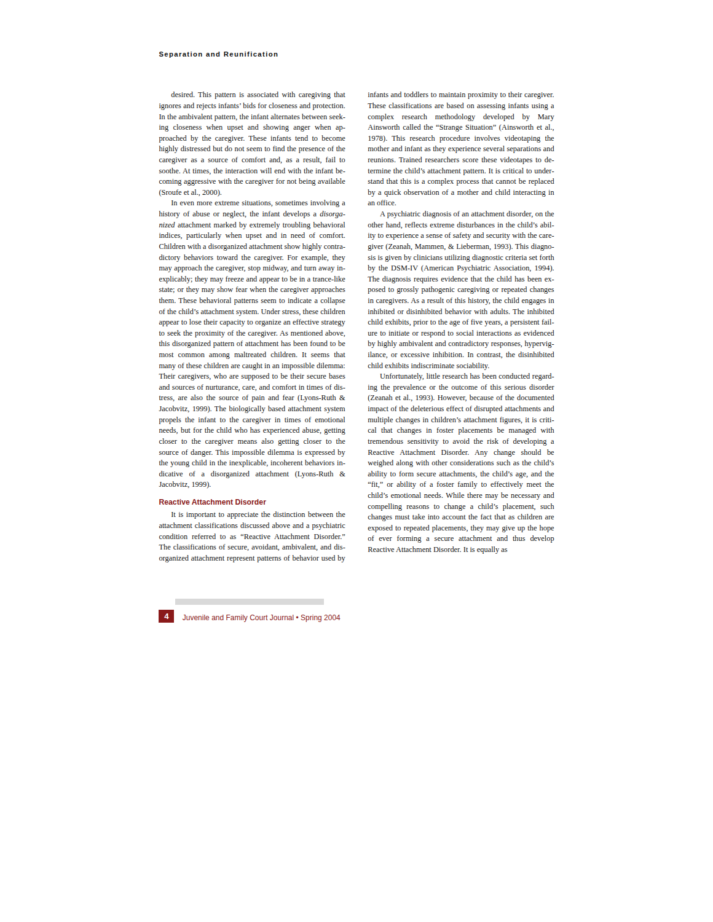Separation and Reunification
desired. This pattern is associated with caregiving that ignores and rejects infants’ bids for closeness and protection. In the ambivalent pattern, the infant alternates between seeking closeness when upset and showing anger when approached by the caregiver. These infants tend to become highly distressed but do not seem to find the presence of the caregiver as a source of comfort and, as a result, fail to soothe. At times, the interaction will end with the infant becoming aggressive with the caregiver for not being available (Sroufe et al., 2000).
In even more extreme situations, sometimes involving a history of abuse or neglect, the infant develops a disorganized attachment marked by extremely troubling behavioral indices, particularly when upset and in need of comfort. Children with a disorganized attachment show highly contradictory behaviors toward the caregiver. For example, they may approach the caregiver, stop midway, and turn away inexplicably; they may freeze and appear to be in a trance-like state; or they may show fear when the caregiver approaches them. These behavioral patterns seem to indicate a collapse of the child’s attachment system. Under stress, these children appear to lose their capacity to organize an effective strategy to seek the proximity of the caregiver. As mentioned above, this disorganized pattern of attachment has been found to be most common among maltreated children. It seems that many of these children are caught in an impossible dilemma: Their caregivers, who are supposed to be their secure bases and sources of nurturance, care, and comfort in times of distress, are also the source of pain and fear (Lyons-Ruth & Jacobvitz, 1999). The biologically based attachment system propels the infant to the caregiver in times of emotional needs, but for the child who has experienced abuse, getting closer to the caregiver means also getting closer to the source of danger. This impossible dilemma is expressed by the young child in the inexplicable, incoherent behaviors indicative of a disorganized attachment (Lyons-Ruth & Jacobvitz, 1999).
Reactive Attachment Disorder
It is important to appreciate the distinction between the attachment classifications discussed above and a psychiatric condition referred to as “Reactive Attachment Disorder.” The classifications of secure, avoidant, ambivalent, and disorganized attachment represent patterns of behavior used by infants and toddlers to maintain proximity to their caregiver. These classifications are based on assessing infants using a complex research methodology developed by Mary Ainsworth called the “Strange Situation” (Ainsworth et al., 1978). This research procedure involves videotaping the mother and infant as they experience several separations and reunions. Trained researchers score these videotapes to determine the child’s attachment pattern. It is critical to understand that this is a complex process that cannot be replaced by a quick observation of a mother and child interacting in an office.
A psychiatric diagnosis of an attachment disorder, on the other hand, reflects extreme disturbances in the child’s ability to experience a sense of safety and security with the caregiver (Zeanah, Mammen, & Lieberman, 1993). This diagnosis is given by clinicians utilizing diagnostic criteria set forth by the DSM-IV (American Psychiatric Association, 1994). The diagnosis requires evidence that the child has been exposed to grossly pathogenic caregiving or repeated changes in caregivers. As a result of this history, the child engages in inhibited or disinhibited behavior with adults. The inhibited child exhibits, prior to the age of five years, a persistent failure to initiate or respond to social interactions as evidenced by highly ambivalent and contradictory responses, hypervigilance, or excessive inhibition. In contrast, the disinhibited child exhibits indiscriminate sociability.
Unfortunately, little research has been conducted regarding the prevalence or the outcome of this serious disorder (Zeanah et al., 1993). However, because of the documented impact of the deleterious effect of disrupted attachments and multiple changes in children’s attachment figures, it is critical that changes in foster placements be managed with tremendous sensitivity to avoid the risk of developing a Reactive Attachment Disorder. Any change should be weighed along with other considerations such as the child’s ability to form secure attachments, the child’s age, and the “fit,” or ability of a foster family to effectively meet the child’s emotional needs. While there may be necessary and compelling reasons to change a child’s placement, such changes must take into account the fact that as children are exposed to repeated placements, they may give up the hope of ever forming a secure attachment and thus develop Reactive Attachment Disorder. It is equally as
4
Juvenile and Family Court Journal • Spring 2004